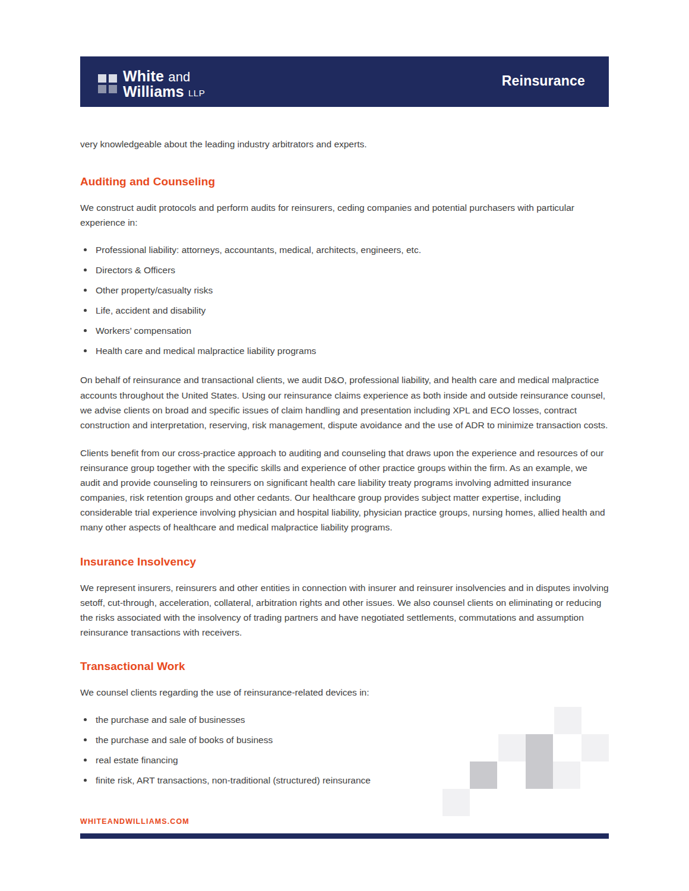White and
Williams LLP
Reinsurance
very knowledgeable about the leading industry arbitrators and experts.
Auditing and Counseling
We construct audit protocols and perform audits for reinsurers, ceding companies and potential purchasers with particular experience in:
Professional liability: attorneys, accountants, medical, architects, engineers, etc.
Directors & Officers
Other property/casualty risks
Life, accident and disability
Workers’ compensation
Health care and medical malpractice liability programs
On behalf of reinsurance and transactional clients, we audit D&O, professional liability, and health care and medical malpractice accounts throughout the United States. Using our reinsurance claims experience as both inside and outside reinsurance counsel, we advise clients on broad and specific issues of claim handling and presentation including XPL and ECO losses, contract construction and interpretation, reserving, risk management, dispute avoidance and the use of ADR to minimize transaction costs.
Clients benefit from our cross-practice approach to auditing and counseling that draws upon the experience and resources of our reinsurance group together with the specific skills and experience of other practice groups within the firm. As an example, we audit and provide counseling to reinsurers on significant health care liability treaty programs involving admitted insurance companies, risk retention groups and other cedants. Our healthcare group provides subject matter expertise, including considerable trial experience involving physician and hospital liability, physician practice groups, nursing homes, allied health and many other aspects of healthcare and medical malpractice liability programs.
Insurance Insolvency
We represent insurers, reinsurers and other entities in connection with insurer and reinsurer insolvencies and in disputes involving setoff, cut-through, acceleration, collateral, arbitration rights and other issues. We also counsel clients on eliminating or reducing the risks associated with the insolvency of trading partners and have negotiated settlements, commutations and assumption reinsurance transactions with receivers.
Transactional Work
We counsel clients regarding the use of reinsurance-related devices in:
the purchase and sale of businesses
the purchase and sale of books of business
real estate financing
finite risk, ART transactions, non-traditional (structured) reinsurance
WHITEANDWILLIAMS.COM